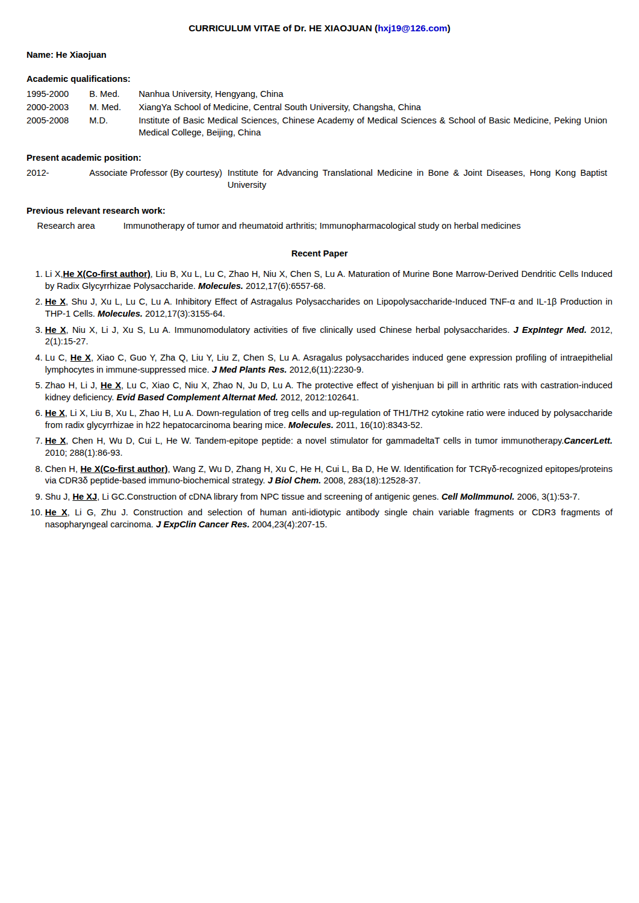CURRICULUM VITAE of Dr. HE XIAOJUAN (hxj19@126.com)
Name: He Xiaojuan
Academic qualifications:
| 1995-2000 | B. Med. | Nanhua University, Hengyang, China |
| 2000-2003 | M. Med. | XiangYa School of Medicine, Central South University, Changsha, China |
| 2005-2008 | M.D. | Institute of Basic Medical Sciences, Chinese Academy of Medical Sciences & School of Basic Medicine, Peking Union Medical College, Beijing, China |
Present academic position:
| 2012- | Associate Professor (By courtesy) | Institute for Advancing Translational Medicine in Bone & Joint Diseases, Hong Kong Baptist University |
Previous relevant research work:
Research area Immunotherapy of tumor and rheumatoid arthritis; Immunopharmacological study on herbal medicines
Recent Paper
Li X,He X(Co-first author), Liu B, Xu L, Lu C, Zhao H, Niu X, Chen S, Lu A. Maturation of Murine Bone Marrow-Derived Dendritic Cells Induced by Radix Glycyrrhizae Polysaccharide. Molecules. 2012,17(6):6557-68.
He X, Shu J, Xu L, Lu C, Lu A. Inhibitory Effect of Astragalus Polysaccharides on Lipopolysaccharide-Induced TNF-α and IL-1β Production in THP-1 Cells. Molecules. 2012,17(3):3155-64.
He X, Niu X, Li J, Xu S, Lu A. Immunomodulatory activities of five clinically used Chinese herbal polysaccharides. J ExpIntegr Med. 2012, 2(1):15-27.
Lu C, He X, Xiao C, Guo Y, Zha Q, Liu Y, Liu Z, Chen S, Lu A. Asragalus polysaccharides induced gene expression profiling of intraepithelial lymphocytes in immune-suppressed mice. J Med Plants Res. 2012,6(11):2230-9.
Zhao H, Li J, He X, Lu C, Xiao C, Niu X, Zhao N, Ju D, Lu A. The protective effect of yishenjuan bi pill in arthritic rats with castration-induced kidney deficiency. Evid Based Complement Alternat Med. 2012, 2012:102641.
He X, Li X, Liu B, Xu L, Zhao H, Lu A. Down-regulation of treg cells and up-regulation of TH1/TH2 cytokine ratio were induced by polysaccharide from radix glycyrrhizae in h22 hepatocarcinoma bearing mice. Molecules. 2011, 16(10):8343-52.
He X, Chen H, Wu D, Cui L, He W. Tandem-epitope peptide: a novel stimulator for gammadeltaT cells in tumor immunotherapy.CancerLett. 2010; 288(1):86-93.
Chen H, He X(Co-first author), Wang Z, Wu D, Zhang H, Xu C, He H, Cui L, Ba D, He W. Identification for TCRγδ-recognized epitopes/proteins via CDR3δ peptide-based immuno-biochemical strategy. J Biol Chem. 2008, 283(18):12528-37.
Shu J, He XJ, Li GC.Construction of cDNA library from NPC tissue and screening of antigenic genes. Cell MolImmunol. 2006, 3(1):53-7.
He X, Li G, Zhu J. Construction and selection of human anti-idiotypic antibody single chain variable fragments or CDR3 fragments of nasopharyngeal carcinoma. J ExpClin Cancer Res. 2004,23(4):207-15.